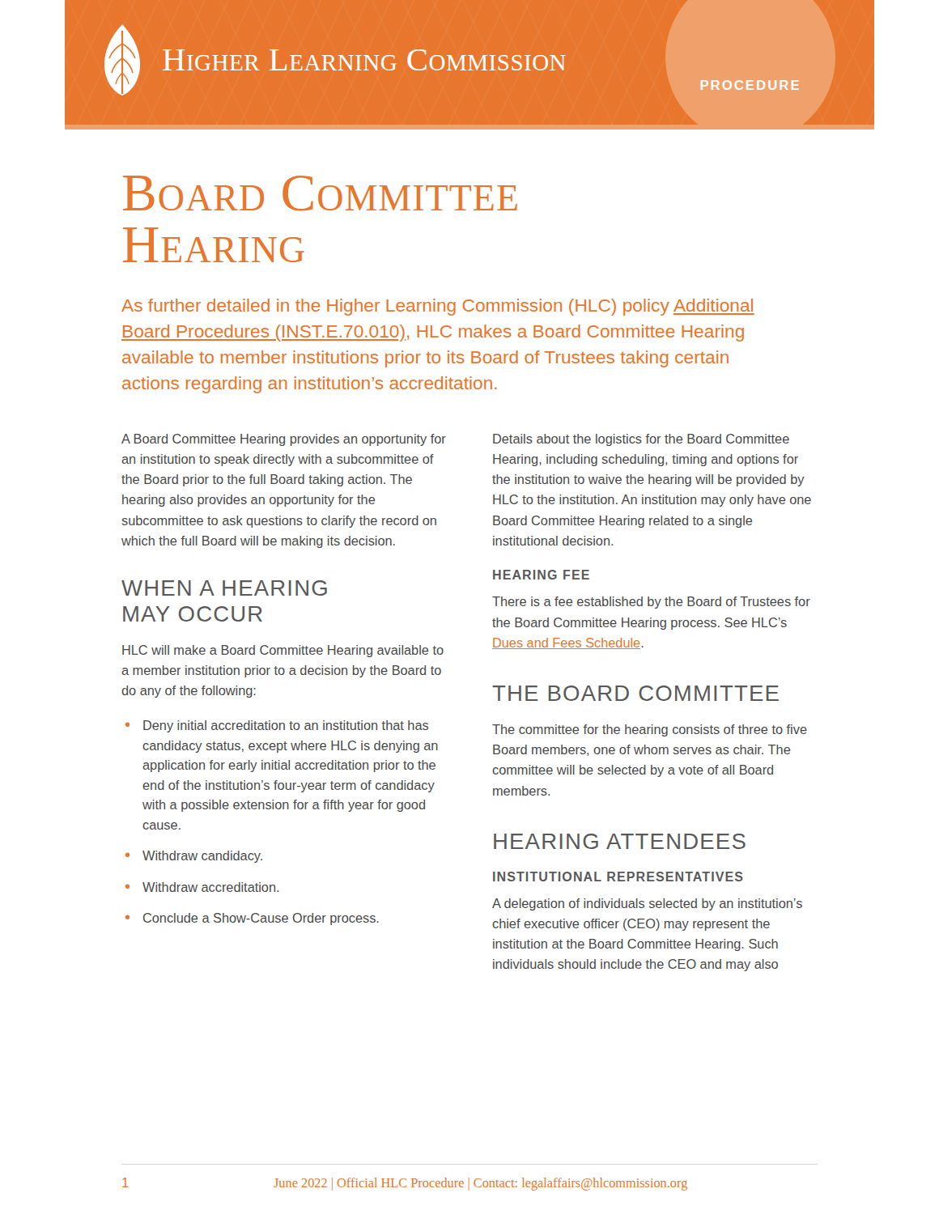PROCEDURE
Higher Learning Commission
Board Committee
Hearing
As further detailed in the Higher Learning Commission (HLC) policy Additional Board Procedures (INST.E.70.010), HLC makes a Board Committee Hearing available to member institutions prior to its Board of Trustees taking certain actions regarding an institution’s accreditation.
A Board Committee Hearing provides an opportunity for an institution to speak directly with a subcommittee of the Board prior to the full Board taking action. The hearing also provides an opportunity for the subcommittee to ask questions to clarify the record on which the full Board will be making its decision.
When a Hearing
May Occur
HLC will make a Board Committee Hearing available to a member institution prior to a decision by the Board to do any of the following:
Deny initial accreditation to an institution that has candidacy status, except where HLC is denying an application for early initial accreditation prior to the end of the institution’s four-year term of candidacy with a possible extension for a fifth year for good cause.
Withdraw candidacy.
Withdraw accreditation.
Conclude a Show-Cause Order process.
Details about the logistics for the Board Committee Hearing, including scheduling, timing and options for the institution to waive the hearing will be provided by HLC to the institution. An institution may only have one Board Committee Hearing related to a single institutional decision.
Hearing Fee
There is a fee established by the Board of Trustees for the Board Committee Hearing process. See HLC’s Dues and Fees Schedule.
The Board Committee
The committee for the hearing consists of three to five Board members, one of whom serves as chair. The committee will be selected by a vote of all Board members.
Hearing Attendees
Institutional Representatives
A delegation of individuals selected by an institution’s chief executive officer (CEO) may represent the institution at the Board Committee Hearing. Such individuals should include the CEO and may also
1
June 2022 | Official HLC Procedure | Contact: legalaffairs@hlcommission.org